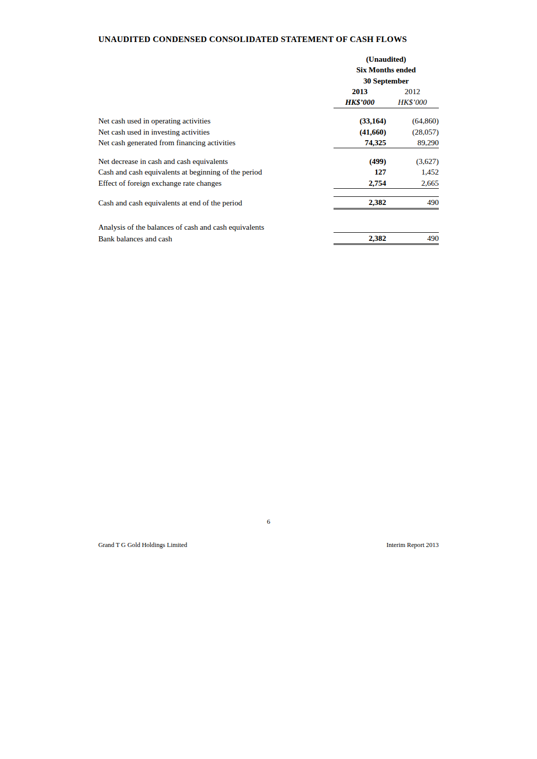UNAUDITED CONDENSED CONSOLIDATED STATEMENT OF CASH FLOWS
| | (Unaudited) |
| | Six Months ended |
| | 30 September |
| | 2013 | 2012 |
| | HK$’000 | HK$’000 |
| Net cash used in operating activities | (33,164) | (64,860) |
| Net cash used in investing activities | (41,660) | (28,057) |
| Net cash generated from financing activities | 74,325 | 89,290 |
| Net decrease in cash and cash equivalents | (499) | (3,627) |
| Cash and cash equivalents at beginning of the period | 127 | 1,452 |
| Effect of foreign exchange rate changes | 2,754 | 2,665 |
| Cash and cash equivalents at end of the period | 2,382 | 490 |
| Analysis of the balances of cash and cash equivalents | | |
| Bank balances and cash | 2,382 | 490 |
6
Grand T G Gold Holdings Limited
Interim Report 2013